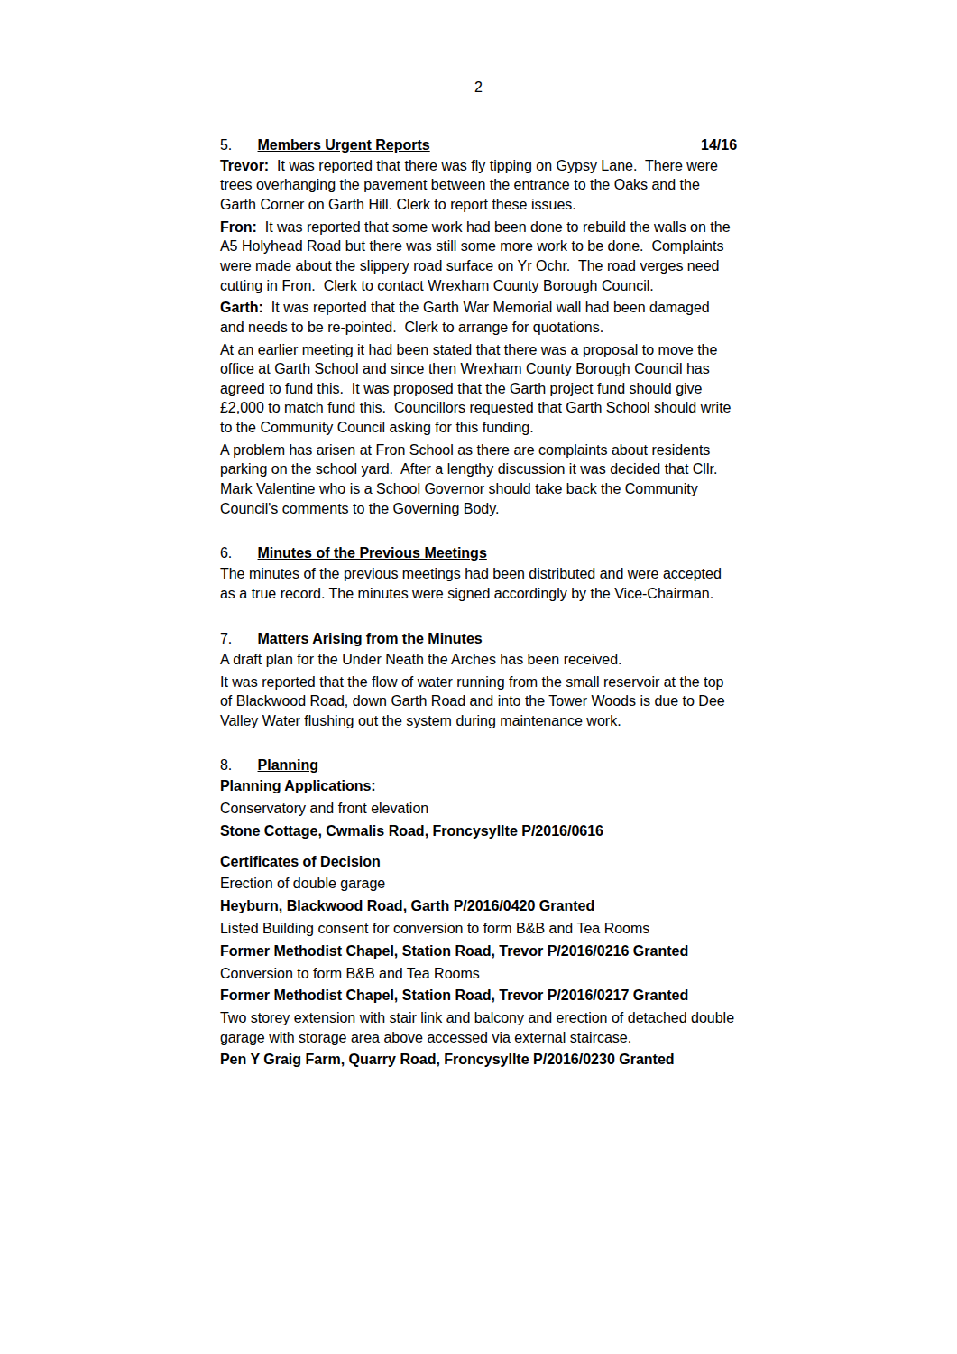2
5. Members Urgent Reports 14/16
Trevor: It was reported that there was fly tipping on Gypsy Lane. There were trees overhanging the pavement between the entrance to the Oaks and the Garth Corner on Garth Hill. Clerk to report these issues.
Fron: It was reported that some work had been done to rebuild the walls on the A5 Holyhead Road but there was still some more work to be done. Complaints were made about the slippery road surface on Yr Ochr. The road verges need cutting in Fron. Clerk to contact Wrexham County Borough Council.
Garth: It was reported that the Garth War Memorial wall had been damaged and needs to be re-pointed. Clerk to arrange for quotations.
At an earlier meeting it had been stated that there was a proposal to move the office at Garth School and since then Wrexham County Borough Council has agreed to fund this. It was proposed that the Garth project fund should give £2,000 to match fund this. Councillors requested that Garth School should write to the Community Council asking for this funding.
A problem has arisen at Fron School as there are complaints about residents parking on the school yard. After a lengthy discussion it was decided that Cllr. Mark Valentine who is a School Governor should take back the Community Council's comments to the Governing Body.
6. Minutes of the Previous Meetings
The minutes of the previous meetings had been distributed and were accepted as a true record. The minutes were signed accordingly by the Vice-Chairman.
7. Matters Arising from the Minutes
A draft plan for the Under Neath the Arches has been received.
It was reported that the flow of water running from the small reservoir at the top of Blackwood Road, down Garth Road and into the Tower Woods is due to Dee Valley Water flushing out the system during maintenance work.
8. Planning
Planning Applications:
Conservatory and front elevation
Stone Cottage, Cwmalis Road, Froncysyllte P/2016/0616
Certificates of Decision
Erection of double garage
Heyburn, Blackwood Road, Garth P/2016/0420 Granted
Listed Building consent for conversion to form B&B and Tea Rooms
Former Methodist Chapel, Station Road, Trevor P/2016/0216 Granted
Conversion to form B&B and Tea Rooms
Former Methodist Chapel, Station Road, Trevor P/2016/0217 Granted
Two storey extension with stair link and balcony and erection of detached double garage with storage area above accessed via external staircase.
Pen Y Graig Farm, Quarry Road, Froncysyllte P/2016/0230 Granted